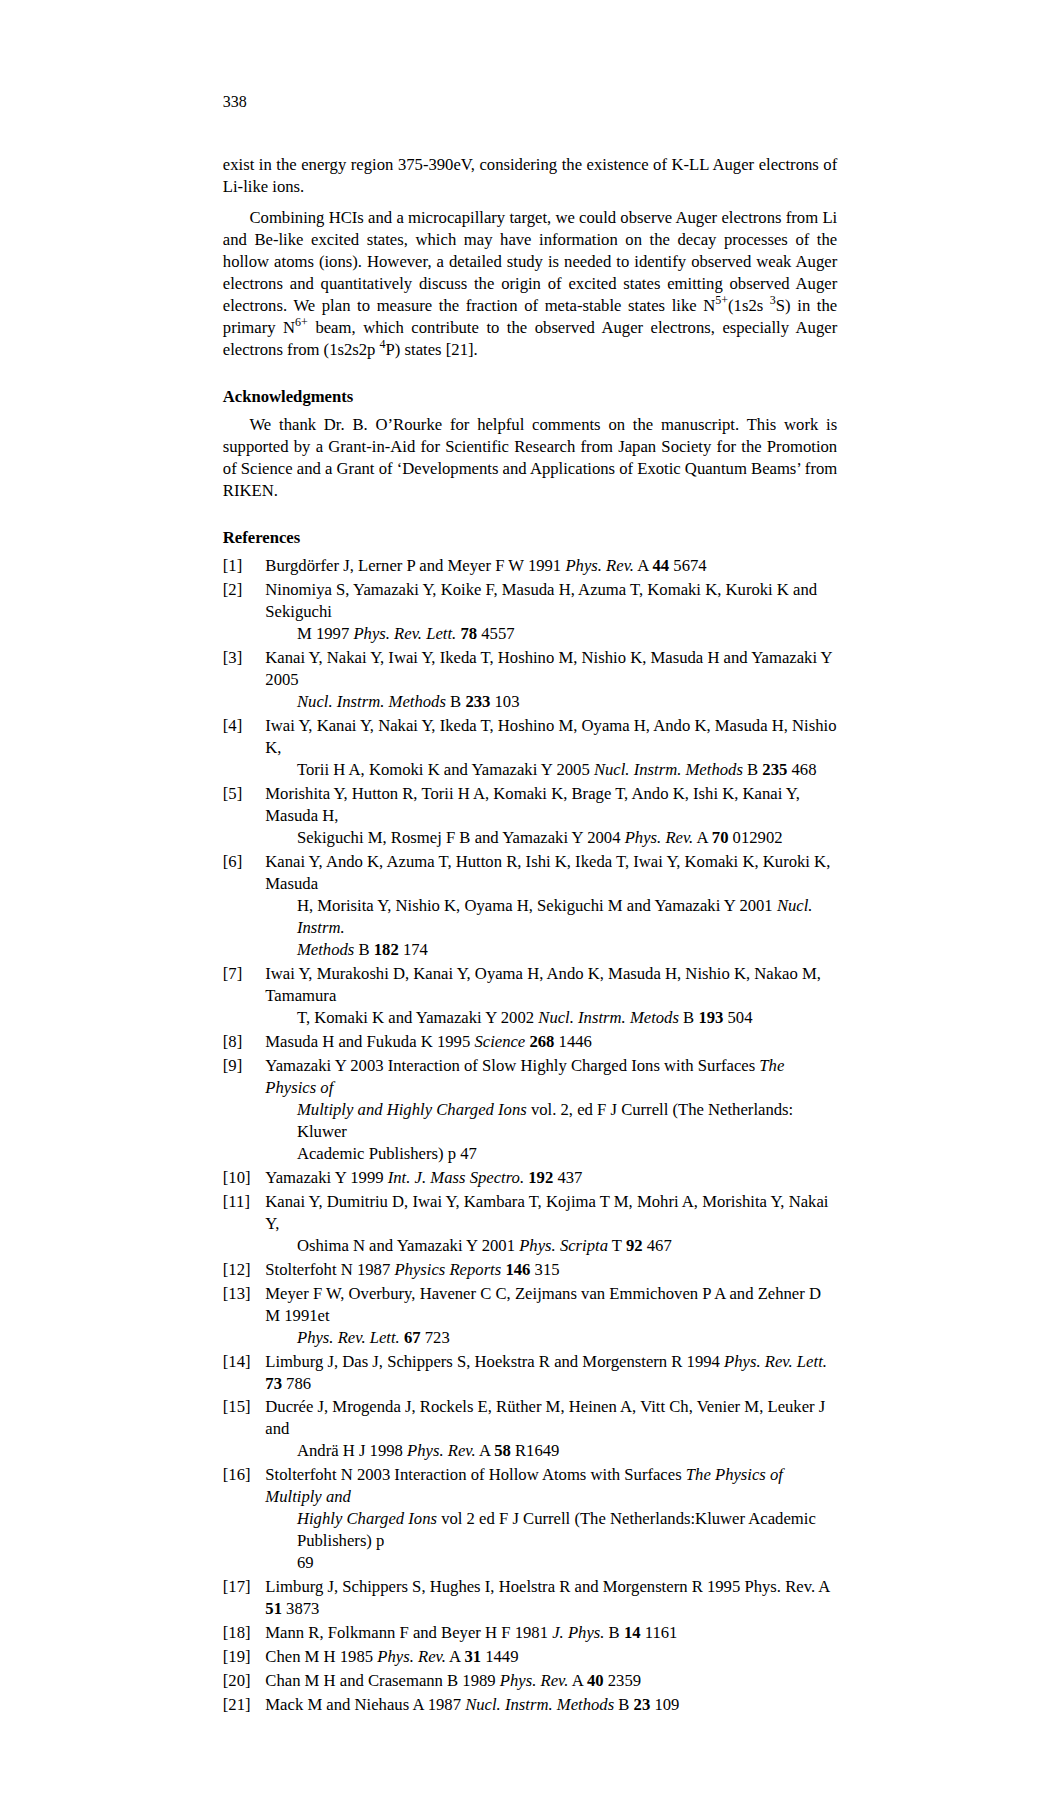338
exist in the energy region 375-390eV, considering the existence of K-LL Auger electrons of Li-like ions.
Combining HCIs and a microcapillary target, we could observe Auger electrons from Li and Be-like excited states, which may have information on the decay processes of the hollow atoms (ions). However, a detailed study is needed to identify observed weak Auger electrons and quantitatively discuss the origin of excited states emitting observed Auger electrons. We plan to measure the fraction of meta-stable states like N5+(1s2s 3S) in the primary N6+ beam, which contribute to the observed Auger electrons, especially Auger electrons from (1s2s2p 4P) states [21].
Acknowledgments
We thank Dr. B. O’Rourke for helpful comments on the manuscript. This work is supported by a Grant-in-Aid for Scientific Research from Japan Society for the Promotion of Science and a Grant of ‘Developments and Applications of Exotic Quantum Beams’ from RIKEN.
References
[1]
Burgdörfer J, Lerner P and Meyer F W 1991 Phys. Rev. A 44 5674
[2]
Ninomiya S, Yamazaki Y, Koike F, Masuda H, Azuma T, Komaki K, Kuroki K and Sekiguchi M 1997 Phys. Rev. Lett. 78 4557
[3]
Kanai Y, Nakai Y, Iwai Y, Ikeda T, Hoshino M, Nishio K, Masuda H and Yamazaki Y 2005 Nucl. Instrm. Methods B 233 103
[4]
Iwai Y, Kanai Y, Nakai Y, Ikeda T, Hoshino M, Oyama H, Ando K, Masuda H, Nishio K, Torii H A, Komoki K and Yamazaki Y 2005 Nucl. Instrm. Methods B 235 468
[5]
Morishita Y, Hutton R, Torii H A, Komaki K, Brage T, Ando K, Ishi K, Kanai Y, Masuda H, Sekiguchi M, Rosmej F B and Yamazaki Y 2004 Phys. Rev. A 70 012902
[6]
Kanai Y, Ando K, Azuma T, Hutton R, Ishi K, Ikeda T, Iwai Y, Komaki K, Kuroki K, Masuda H, Morisita Y, Nishio K, Oyama H, Sekiguchi M and Yamazaki Y 2001 Nucl. Instrm. Methods B 182 174
[7]
Iwai Y, Murakoshi D, Kanai Y, Oyama H, Ando K, Masuda H, Nishio K, Nakao M, Tamamura T, Komaki K and Yamazaki Y 2002 Nucl. Instrm. Metods B 193 504
[8]
Masuda H and Fukuda K 1995 Science 268 1446
[9]
Yamazaki Y 2003 Interaction of Slow Highly Charged Ions with Surfaces The Physics of Multiply and Highly Charged Ions vol. 2, ed F J Currell (The Netherlands: Kluwer Academic Publishers) p 47
[10]
Yamazaki Y 1999 Int. J. Mass Spectro. 192 437
[11]
Kanai Y, Dumitriu D, Iwai Y, Kambara T, Kojima T M, Mohri A, Morishita Y, Nakai Y, Oshima N and Yamazaki Y 2001 Phys. Scripta T 92 467
[12]
Stolterfoht N 1987 Physics Reports 146 315
[13]
Meyer F W, Overbury, Havener C C, Zeijmans van Emmichoven P A and Zehner D M 1991et Phys. Rev. Lett. 67 723
[14]
Limburg J, Das J, Schippers S, Hoekstra R and Morgenstern R 1994 Phys. Rev. Lett. 73 786
[15]
Ducrée J, Mrogenda J, Rockels E, Rüther M, Heinen A, Vitt Ch, Venier M, Leuker J and Andrä H J 1998 Phys. Rev. A 58 R1649
[16]
Stolterfoht N 2003 Interaction of Hollow Atoms with Surfaces The Physics of Multiply and Highly Charged Ions vol 2 ed F J Currell (The Netherlands:Kluwer Academic Publishers) p 69
[17]
Limburg J, Schippers S, Hughes I, Hoelstra R and Morgenstern R 1995 Phys. Rev. A 51 3873
[18]
Mann R, Folkmann F and Beyer H F 1981 J. Phys. B 14 1161
[19]
Chen M H 1985 Phys. Rev. A 31 1449
[20]
Chan M H and Crasemann B 1989 Phys. Rev. A 40 2359
[21]
Mack M and Niehaus A 1987 Nucl. Instrm. Methods B 23 109